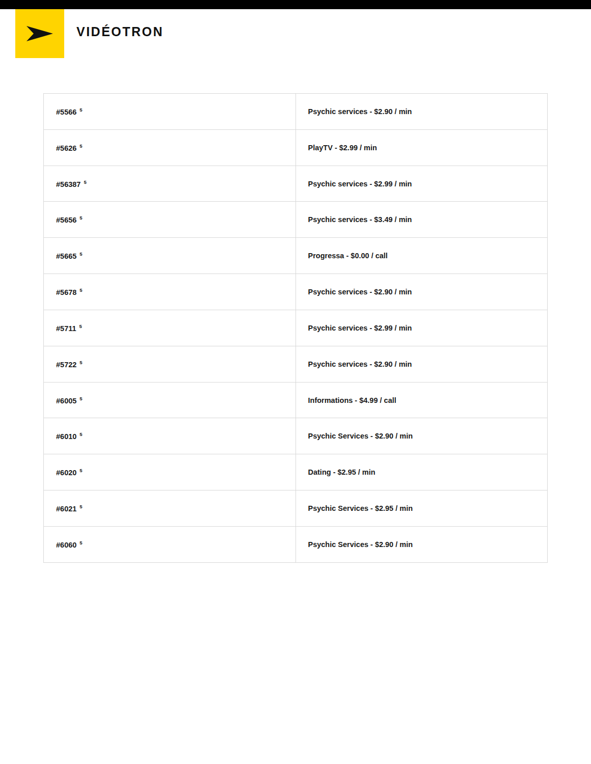VIDÉOTRON
| #5566 5 | Psychic services - $2.90 / min |
| #5626 5 | PlayTV - $2.99 / min |
| #56387 5 | Psychic services - $2.99 / min |
| #5656 5 | Psychic services - $3.49 / min |
| #5665 5 | Progressa - $0.00 / call |
| #5678 5 | Psychic services - $2.90 / min |
| #5711 5 | Psychic services - $2.99 / min |
| #5722 5 | Psychic services - $2.90 / min |
| #6005 5 | Informations - $4.99 / call |
| #6010 5 | Psychic Services - $2.90 / min |
| #6020 5 | Dating - $2.95 / min |
| #6021 5 | Psychic Services - $2.95 / min |
| #6060 5 | Psychic Services - $2.90 / min |